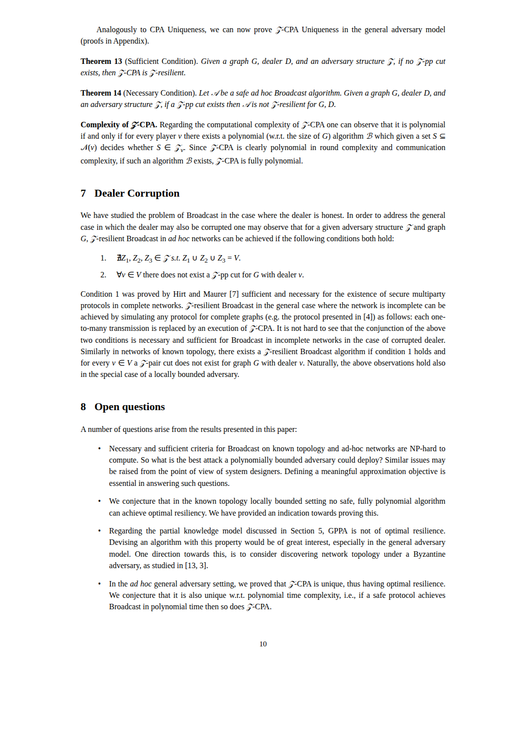Analogously to CPA Uniqueness, we can now prove 𝒵-CPA Uniqueness in the general adversary model (proofs in Appendix).
Theorem 13 (Sufficient Condition). Given a graph G, dealer D, and an adversary structure 𝒵, if no 𝒵-pp cut exists, then 𝒵-CPA is 𝒵-resilient.
Theorem 14 (Necessary Condition). Let 𝒜 be a safe ad hoc Broadcast algorithm. Given a graph G, dealer D, and an adversary structure 𝒵, if a 𝒵-pp cut exists then 𝒜 is not 𝒵-resilient for G, D.
Complexity of 𝒵-CPA. Regarding the computational complexity of 𝒵-CPA one can observe that it is polynomial if and only if for every player v there exists a polynomial (w.r.t. the size of G) algorithm ℬ which given a set S ⊆ 𝒩(v) decides whether S ∈ 𝒵v. Since 𝒵-CPA is clearly polynomial in round complexity and communication complexity, if such an algorithm ℬ exists, 𝒵-CPA is fully polynomial.
7 Dealer Corruption
We have studied the problem of Broadcast in the case where the dealer is honest. In order to address the general case in which the dealer may also be corrupted one may observe that for a given adversary structure 𝒵 and graph G, 𝒵-resilient Broadcast in ad hoc networks can be achieved if the following conditions both hold:
∄Z1, Z2, Z3 ∈ 𝒵 s.t. Z1 ∪ Z2 ∪ Z3 = V.
∀v ∈ V there does not exist a 𝒵-pp cut for G with dealer v.
Condition 1 was proved by Hirt and Maurer [7] sufficient and necessary for the existence of secure multiparty protocols in complete networks. 𝒵-resilient Broadcast in the general case where the network is incomplete can be achieved by simulating any protocol for complete graphs (e.g. the protocol presented in [4]) as follows: each one-to-many transmission is replaced by an execution of 𝒵-CPA. It is not hard to see that the conjunction of the above two conditions is necessary and sufficient for Broadcast in incomplete networks in the case of corrupted dealer. Similarly in networks of known topology, there exists a 𝒵-resilient Broadcast algorithm if condition 1 holds and for every v ∈ V a 𝒵-pair cut does not exist for graph G with dealer v. Naturally, the above observations hold also in the special case of a locally bounded adversary.
8 Open questions
A number of questions arise from the results presented in this paper:
Necessary and sufficient criteria for Broadcast on known topology and ad-hoc networks are NP-hard to compute. So what is the best attack a polynomially bounded adversary could deploy? Similar issues may be raised from the point of view of system designers. Defining a meaningful approximation objective is essential in answering such questions.
We conjecture that in the known topology locally bounded setting no safe, fully polynomial algorithm can achieve optimal resiliency. We have provided an indication towards proving this.
Regarding the partial knowledge model discussed in Section 5, GPPA is not of optimal resilience. Devising an algorithm with this property would be of great interest, especially in the general adversary model. One direction towards this, is to consider discovering network topology under a Byzantine adversary, as studied in [13, 3].
In the ad hoc general adversary setting, we proved that 𝒵-CPA is unique, thus having optimal resilience. We conjecture that it is also unique w.r.t. polynomial time complexity, i.e., if a safe protocol achieves Broadcast in polynomial time then so does 𝒵-CPA.
10